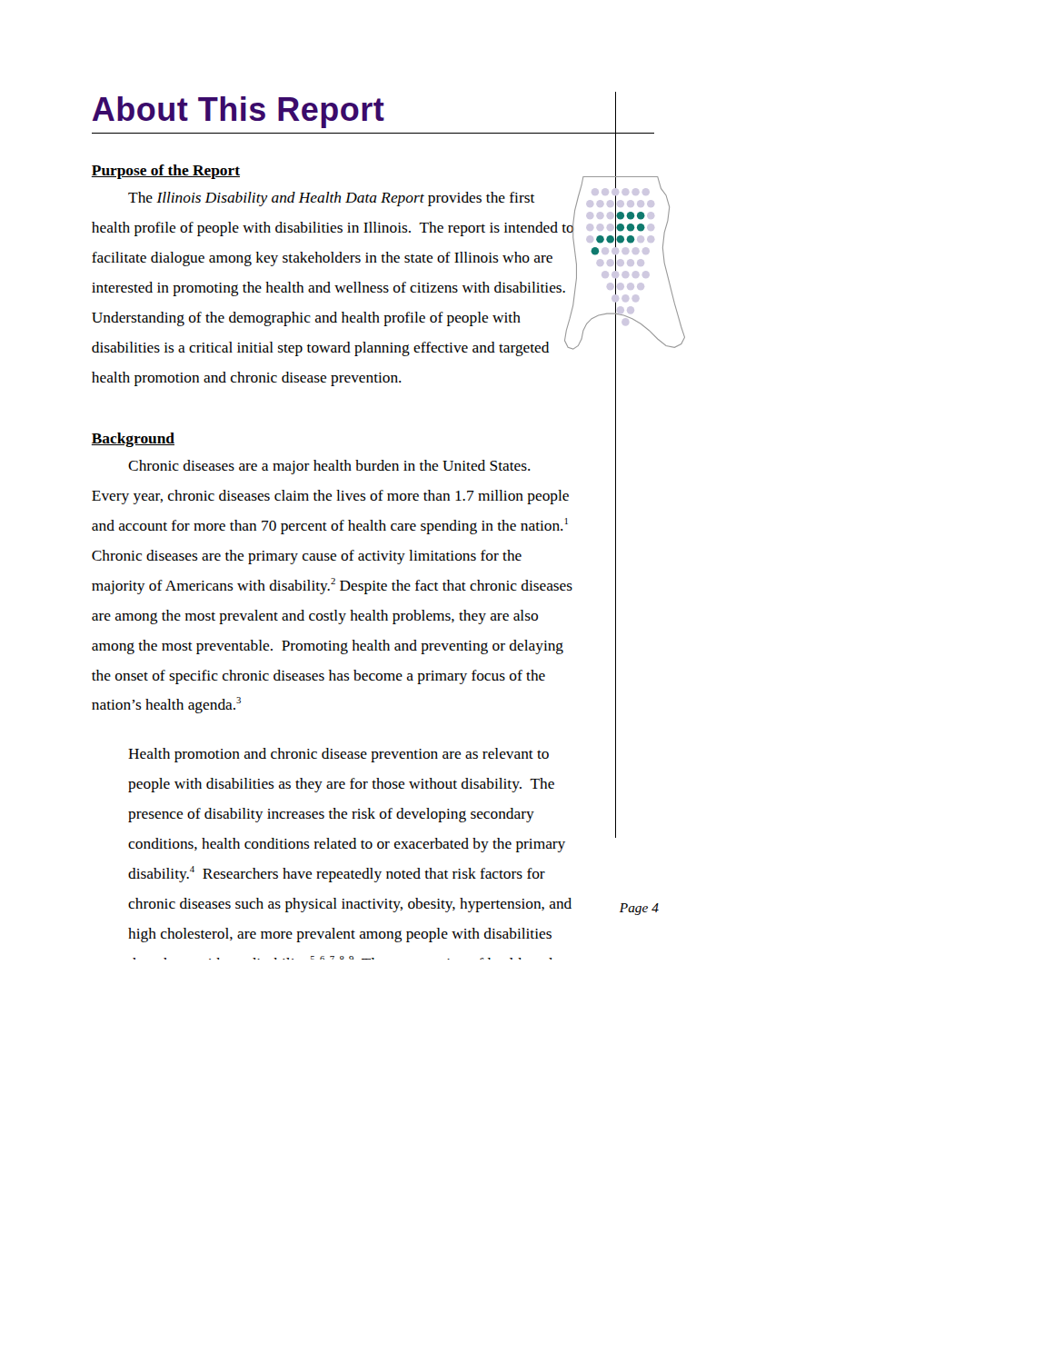About This Report
Purpose of the Report
The Illinois Disability and Health Data Report provides the first health profile of people with disabilities in Illinois. The report is intended to facilitate dialogue among key stakeholders in the state of Illinois who are interested in promoting the health and wellness of citizens with disabilities. Understanding of the demographic and health profile of people with disabilities is a critical initial step toward planning effective and targeted health promotion and chronic disease prevention.
Background
Chronic diseases are a major health burden in the United States. Every year, chronic diseases claim the lives of more than 1.7 million people and account for more than 70 percent of health care spending in the nation.1 Chronic diseases are the primary cause of activity limitations for the majority of Americans with disability.2 Despite the fact that chronic diseases are among the most prevalent and costly health problems, they are also among the most preventable. Promoting health and preventing or delaying the onset of specific chronic diseases has become a primary focus of the nation’s health agenda.3
Health promotion and chronic disease prevention are as relevant to people with disabilities as they are for those without disability. The presence of disability increases the risk of developing secondary conditions, health conditions related to or exacerbated by the primary disability.4 Researchers have repeatedly noted that risk factors for chronic diseases such as physical inactivity, obesity, hypertension, and high cholesterol, are more prevalent among people with disabilities than those without disability.5, 6, 7, 8, 9 Thus, promotion of health and
Page 4